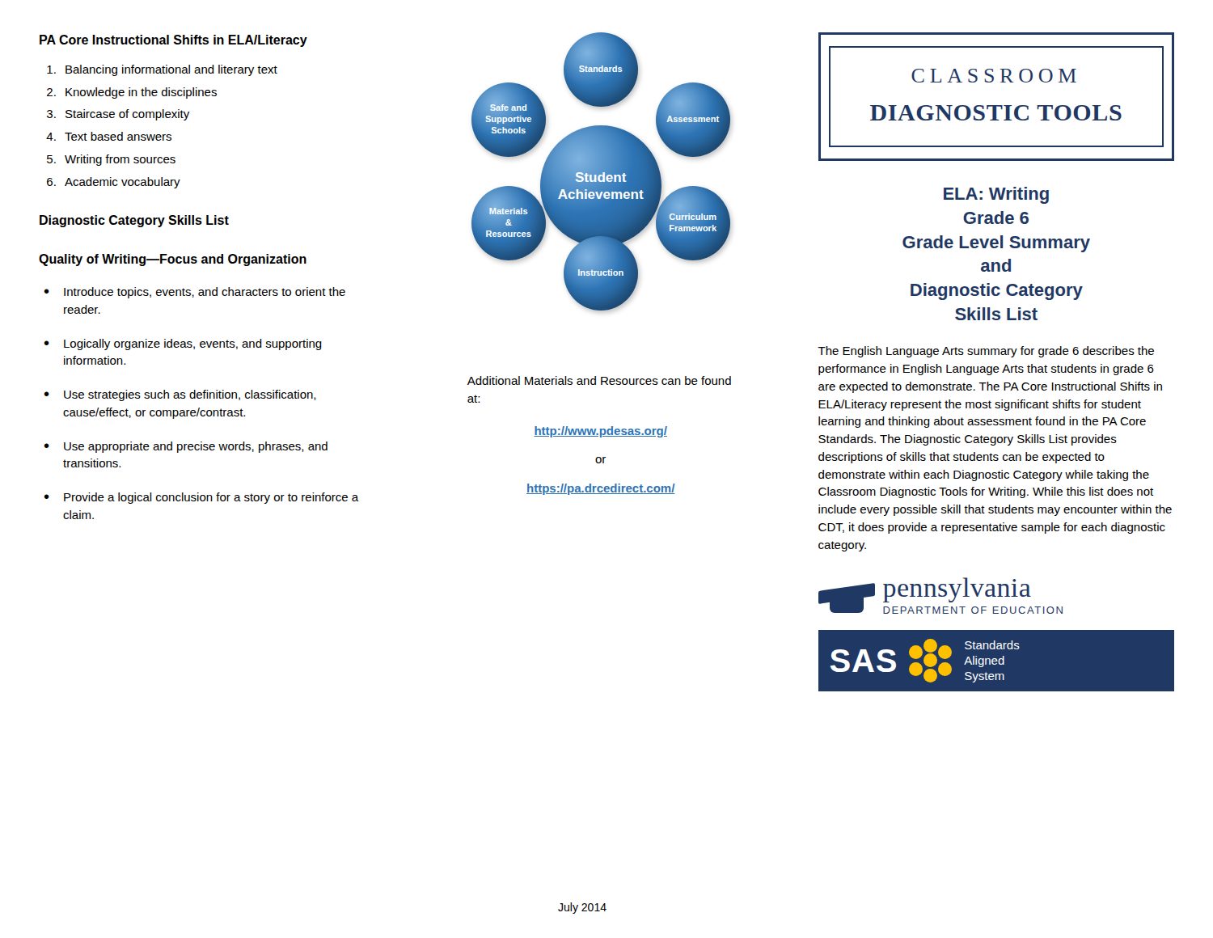PA Core Instructional Shifts in ELA/Literacy
Balancing informational and literary text
Knowledge in the disciplines
Staircase of complexity
Text based answers
Writing from sources
Academic vocabulary
Diagnostic Category Skills List
Quality of Writing—Focus and Organization
Introduce topics, events, and characters to orient the reader.
Logically organize ideas, events, and supporting information.
Use strategies such as definition, classification, cause/effect, or compare/contrast.
Use appropriate and precise words, phrases, and transitions.
Provide a logical conclusion for a story or to reinforce a claim.
Safe and
Supportive
Schools
Standards
Assessment
Student
Achievement
Curriculum
Framework
Instruction
Materials
&
Resources
Additional Materials and Resources can be found at:
http://www.pdesas.org/
or
https://pa.drcedirect.com/
July 2014
CLASSROOM
DIAGNOSTIC TOOLS
ELA: Writing
Grade 6
Grade Level Summary
and
Diagnostic Category
Skills List
The English Language Arts summary for grade 6 describes the performance in English Language Arts that students in grade 6 are expected to demonstrate. The PA Core Instructional Shifts in ELA/Literacy represent the most significant shifts for student learning and thinking about assessment found in the PA Core Standards. The Diagnostic Category Skills List provides descriptions of skills that students can be expected to demonstrate within each Diagnostic Category while taking the Classroom Diagnostic Tools for Writing. While this list does not include every possible skill that students may encounter within the CDT, it does provide a representative sample for each diagnostic category.
pennsylvania
DEPARTMENT OF EDUCATION
SAS
Standards
Aligned
System